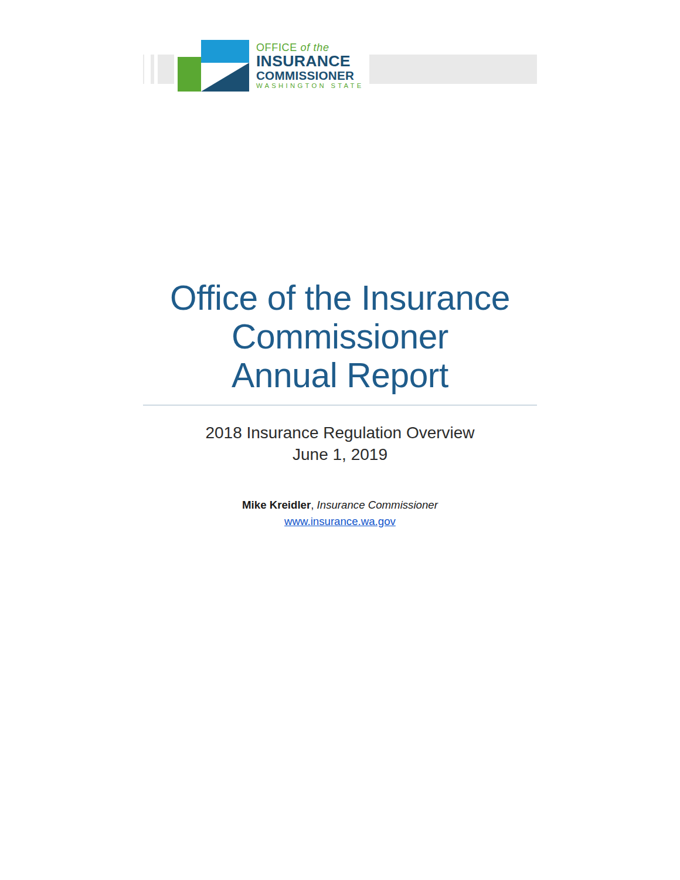OFFICE of the
INSURANCE
COMMISSIONER
WASHINGTON STATE
Office of the Insurance
Commissioner
Annual Report
2018 Insurance Regulation Overview
June 1, 2019
Mike Kreidler, Insurance Commissioner
www.insurance.wa.gov